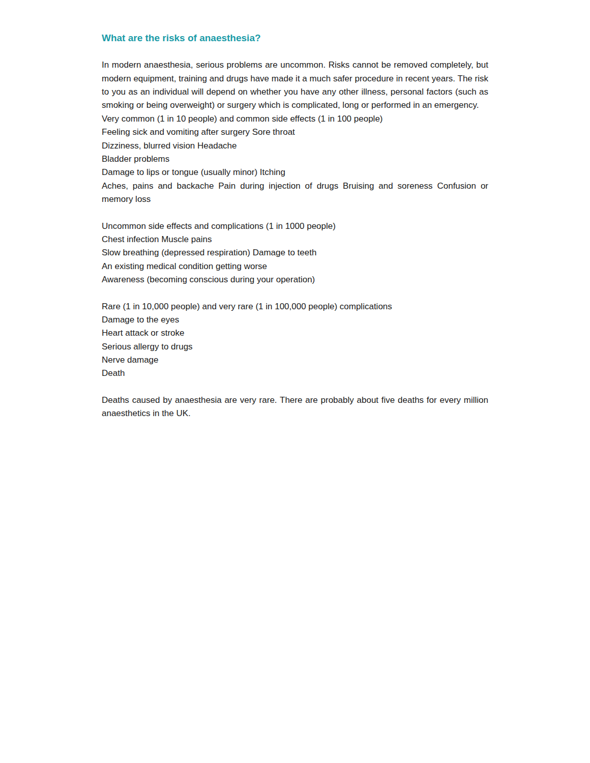What are the risks of anaesthesia?
In modern anaesthesia, serious problems are uncommon. Risks cannot be removed completely, but modern equipment, training and drugs have made it a much safer procedure in recent years. The risk to you as an individual will depend on whether you have any other illness, personal factors (such as smoking or being overweight) or surgery which is complicated, long or performed in an emergency.
Very common (1 in 10 people) and common side effects (1 in 100 people)
Feeling sick and vomiting after surgery Sore throat
Dizziness, blurred vision Headache
Bladder problems
Damage to lips or tongue (usually minor) Itching
Aches, pains and backache Pain during injection of drugs Bruising and soreness Confusion or memory loss
Uncommon side effects and complications (1 in 1000 people)
Chest infection Muscle pains
Slow breathing (depressed respiration) Damage to teeth
An existing medical condition getting worse
Awareness (becoming conscious during your operation)
Rare (1 in 10,000 people) and very rare (1 in 100,000 people) complications
Damage to the eyes
Heart attack or stroke
Serious allergy to drugs
Nerve damage
Death
Deaths caused by anaesthesia are very rare. There are probably about five deaths for every million anaesthetics in the UK.